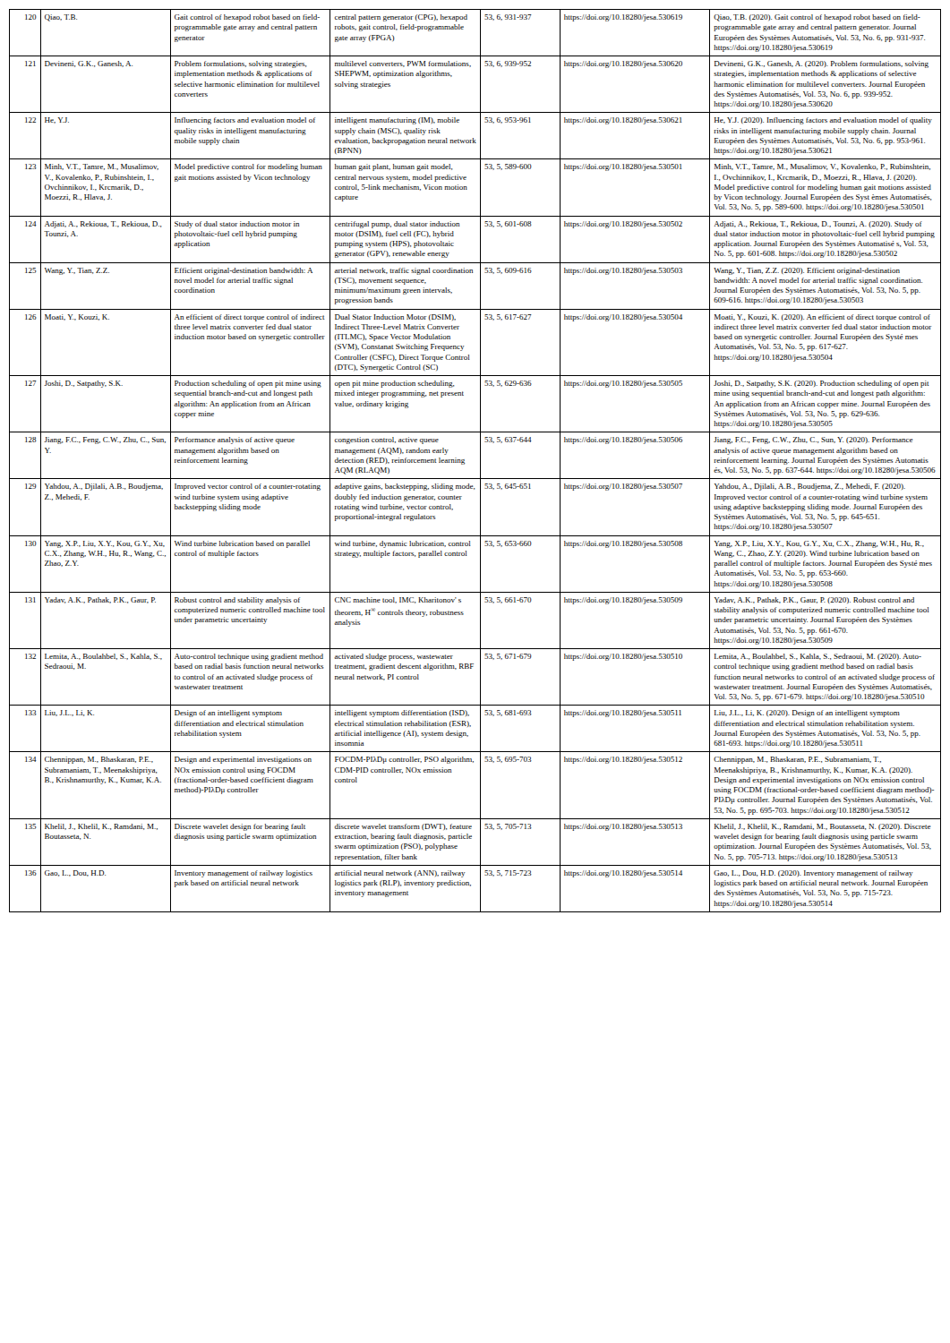| 120 | Qiao, T.B. | Gait control of hexapod robot based on field-programmable gate array and central pattern generator | central pattern generator (CPG), hexapod robots, gait control, field-programmable gate array (FPGA) | 53, 6, 931-937 | https://doi.org/10.18280/jesa.530619 | Qiao, T.B. (2020). Gait control of hexapod robot based on field-programmable gate array and central pattern generator. Journal Européen des Systèmes Automatisés, Vol. 53, No. 6, pp. 931-937. https://doi.org/10.18280/jesa.530619 |
| 121 | Devineni, G.K., Ganesh, A. | Problem formulations, solving strategies, implementation methods & applications of selective harmonic elimination for multilevel converters | multilevel converters, PWM formulations, SHEPWM, optimization algorithms, solving strategies | 53, 6, 939-952 | https://doi.org/10.18280/jesa.530620 | Devineni, G.K., Ganesh, A. (2020). Problem formulations, solving strategies, implementation methods & applications of selective harmonic elimination for multilevel converters. Journal Européen des Systèmes Automatisés, Vol. 53, No. 6, pp. 939-952. https://doi.org/10.18280/jesa.530620 |
| 122 | He, Y.J. | Influencing factors and evaluation model of quality risks in intelligent manufacturing mobile supply chain | intelligent manufacturing (IM), mobile supply chain (MSC), quality risk evaluation, backpropagation neural network (BPNN) | 53, 6, 953-961 | https://doi.org/10.18280/jesa.530621 | He, Y.J. (2020). Influencing factors and evaluation model of quality risks in intelligent manufacturing mobile supply chain. Journal Européen des Systèmes Automatisés, Vol. 53, No. 6, pp. 953-961. https://doi.org/10.18280/jesa.530621 |
| 123 | Minh, V.T., Tamre, M., Musalimov, V., Kovalenko, P., Rubinshtein, I., Ovchinnikov, I., Krcmarik, D., Moezzi, R., Hlava, J. | Model predictive control for modeling human gait motions assisted by Vicon technology | human gait plant, human gait model, central nervous system, model predictive control, 5-link mechanism, Vicon motion capture | 53, 5, 589-600 | https://doi.org/10.18280/jesa.530501 | Minh, V.T., Tamre, M., Musalimov, V., Kovalenko, P., Rubinshtein, I., Ovchinnikov, I., Krcmarik, D., Moezzi, R., Hlava, J. (2020). Model predictive control for modeling human gait motions assisted by Vicon technology. Journal Européen des Syst èmes Automatisés, Vol. 53, No. 5, pp. 589-600. https://doi.org/10.18280/jesa.530501 |
| 124 | Adjati, A., Rekioua, T., Rekioua, D., Tounzi, A. | Study of dual stator induction motor in photovoltaic-fuel cell hybrid pumping application | centrifugal pump, dual stator induction motor (DSIM), fuel cell (FC), hybrid pumping system (HPS), photovoltaic generator (GPV), renewable energy | 53, 5, 601-608 | https://doi.org/10.18280/jesa.530502 | Adjati, A., Rekioua, T., Rekioua, D., Tounzi, A. (2020). Study of dual stator induction motor in photovoltaic-fuel cell hybrid pumping application. Journal Européen des Systèmes Automatisé s, Vol. 53, No. 5, pp. 601-608. https://doi.org/10.18280/jesa.530502 |
| 125 | Wang, Y., Tian, Z.Z. | Efficient original-destination bandwidth: A novel model for arterial traffic signal coordination | arterial network, traffic signal coordination (TSC), movement sequence, minimum/maximum green intervals, progression bands | 53, 5, 609-616 | https://doi.org/10.18280/jesa.530503 | Wang, Y., Tian, Z.Z. (2020). Efficient original-destination bandwidth: A novel model for arterial traffic signal coordination. Journal Européen des Systèmes Automatisés, Vol. 53, No. 5, pp. 609-616. https://doi.org/10.18280/jesa.530503 |
| 126 | Moati, Y., Kouzi, K. | An efficient of direct torque control of indirect three level matrix converter fed dual stator induction motor based on synergetic controller | Dual Stator Induction Motor (DSIM), Indirect Three-Level Matrix Converter (ITLMC), Space Vector Modulation (SVM), Constanat Switching Frequency Controller (CSFC), Direct Torque Control (DTC), Synergetic Control (SC) | 53, 5, 617-627 | https://doi.org/10.18280/jesa.530504 | Moati, Y., Kouzi, K. (2020). An efficient of direct torque control of indirect three level matrix converter fed dual stator induction motor based on synergetic controller. Journal Européen des Systé mes Automatisés, Vol. 53, No. 5, pp. 617-627. https://doi.org/10.18280/jesa.530504 |
| 127 | Joshi, D., Satpathy, S.K. | Production scheduling of open pit mine using sequential branch-and-cut and longest path algorithm: An application from an African copper mine | open pit mine production scheduling, mixed integer programming, net present value, ordinary kriging | 53, 5, 629-636 | https://doi.org/10.18280/jesa.530505 | Joshi, D., Satpathy, S.K. (2020). Production scheduling of open pit mine using sequential branch-and-cut and longest path algorithm: An application from an African copper mine. Journal Européen des Systèmes Automatisés, Vol. 53, No. 5, pp. 629-636. https://doi.org/10.18280/jesa.530505 |
| 128 | Jiang, F.C., Feng, C.W., Zhu, C., Sun, Y. | Performance analysis of active queue management algorithm based on reinforcement learning | congestion control, active queue management (AQM), random early detection (RED), reinforcement learning AQM (RLAQM) | 53, 5, 637-644 | https://doi.org/10.18280/jesa.530506 | Jiang, F.C., Feng, C.W., Zhu, C., Sun, Y. (2020). Performance analysis of active queue management algorithm based on reinforcement learning. Journal Européen des Systèmes Automatis és, Vol. 53, No. 5, pp. 637-644. https://doi.org/10.18280/jesa.530506 |
| 129 | Yahdou, A., Djilali, A.B., Boudjema, Z., Mehedi, F. | Improved vector control of a counter-rotating wind turbine system using adaptive backstepping sliding mode | adaptive gains, backstepping, sliding mode, doubly fed induction generator, counter rotating wind turbine, vector control, proportional-integral regulators | 53, 5, 645-651 | https://doi.org/10.18280/jesa.530507 | Yahdou, A., Djilali, A.B., Boudjema, Z., Mehedi, F. (2020). Improved vector control of a counter-rotating wind turbine system using adaptive backstepping sliding mode. Journal Européen des Systèmes Automatisés, Vol. 53, No. 5, pp. 645-651. https://doi.org/10.18280/jesa.530507 |
| 130 | Yang, X.P., Liu, X.Y., Kou, G.Y., Xu, C.X., Zhang, W.H., Hu, R., Wang, C., Zhao, Z.Y. | Wind turbine lubrication based on parallel control of multiple factors | wind turbine, dynamic lubrication, control strategy, multiple factors, parallel control | 53, 5, 653-660 | https://doi.org/10.18280/jesa.530508 | Yang, X.P., Liu, X.Y., Kou, G.Y., Xu, C.X., Zhang, W.H., Hu, R., Wang, C., Zhao, Z.Y. (2020). Wind turbine lubrication based on parallel control of multiple factors. Journal Européen des Systé mes Automatisés, Vol. 53, No. 5, pp. 653-660. https://doi.org/10.18280/jesa.530508 |
| 131 | Yadav, A.K., Pathak, P.K., Gaur, P. | Robust control and stability analysis of computerized numeric controlled machine tool under parametric uncertainty | CNC machine tool, IMC, Kharitonov' s theorem, H ∞ controls theory, robustness analysis | 53, 5, 661-670 | https://doi.org/10.18280/jesa.530509 | Yadav, A.K., Pathak, P.K., Gaur, P. (2020). Robust control and stability analysis of computerized numeric controlled machine tool under parametric uncertainty. Journal Européen des Systèmes Automatisés, Vol. 53, No. 5, pp. 661-670. https://doi.org/10.18280/jesa.530509 |
| 132 | Lemita, A., Boulahbel, S., Kahla, S., Sedraoui, M. | Auto-control technique using gradient method based on radial basis function neural networks to control of an activated sludge process of wastewater treatment | activated sludge process, wastewater treatment, gradient descent algorithm, RBF neural network, PI control | 53, 5, 671-679 | https://doi.org/10.18280/jesa.530510 | Lemita, A., Boulahbel, S., Kahla, S., Sedraoui, M. (2020). Auto-control technique using gradient method based on radial basis function neural networks to control of an activated sludge process of wastewater treatment. Journal Européen des Systèmes Automatisés, Vol. 53, No. 5, pp. 671-679. https://doi.org/10.18280/jesa.530510 |
| 133 | Liu, J.L., Li, K. | Design of an intelligent symptom differentiation and electrical stimulation rehabilitation system | intelligent symptom differentiation (ISD), electrical stimulation rehabilitation (ESR), artificial intelligence (AI), system design, insomnia | 53, 5, 681-693 | https://doi.org/10.18280/jesa.530511 | Liu, J.L., Li, K. (2020). Design of an intelligent symptom differentiation and electrical stimulation rehabilitation system. Journal Européen des Systèmes Automatisés, Vol. 53, No. 5, pp. 681-693. https://doi.org/10.18280/jesa.530511 |
| 134 | Chennippan, M., Bhaskaran, P.E., Subramaniam, T., Meenakshipriya, B., Krishnamurthy, K., Kumar, K.A. | Design and experimental investigations on NOx emission control using FOCDM (fractional-order-based coefficient diagram method)-PIλDμ controller | FOCDM-PIλDμ controller, PSO algorithm, CDM-PID controller, NOx emission control | 53, 5, 695-703 | https://doi.org/10.18280/jesa.530512 | Chennippan, M., Bhaskaran, P.E., Subramaniam, T., Meenakshipriya, B., Krishnamurthy, K., Kumar, K.A. (2020). Design and experimental investigations on NOx emission control using FOCDM (fractional-order-based coefficient diagram method)-PIλDμ controller. Journal Européen des Systèmes Automatisés, Vol. 53, No. 5, pp. 695-703. https://doi.org/10.18280/jesa.530512 |
| 135 | Khelil, J., Khelil, K., Ramdani, M., Boutasseta, N. | Discrete wavelet design for bearing fault diagnosis using particle swarm optimization | discrete wavelet transform (DWT), feature extraction, bearing fault diagnosis, particle swarm optimization (PSO), polyphase representation, filter bank | 53, 5, 705-713 | https://doi.org/10.18280/jesa.530513 | Khelil, J., Khelil, K., Ramdani, M., Boutasseta, N. (2020). Discrete wavelet design for bearing fault diagnosis using particle swarm optimization. Journal Européen des Systèmes Automatisés, Vol. 53, No. 5, pp. 705-713. https://doi.org/10.18280/jesa.530513 |
| 136 | Gao, L., Dou, H.D. | Inventory management of railway logistics park based on artificial neural network | artificial neural network (ANN), railway logistics park (RLP), inventory prediction, inventory management | 53, 5, 715-723 | https://doi.org/10.18280/jesa.530514 | Gao, L., Dou, H.D. (2020). Inventory management of railway logistics park based on artificial neural network. Journal Européen des Systèmes Automatisés, Vol. 53, No. 5, pp. 715-723. https://doi.org/10.18280/jesa.530514 |